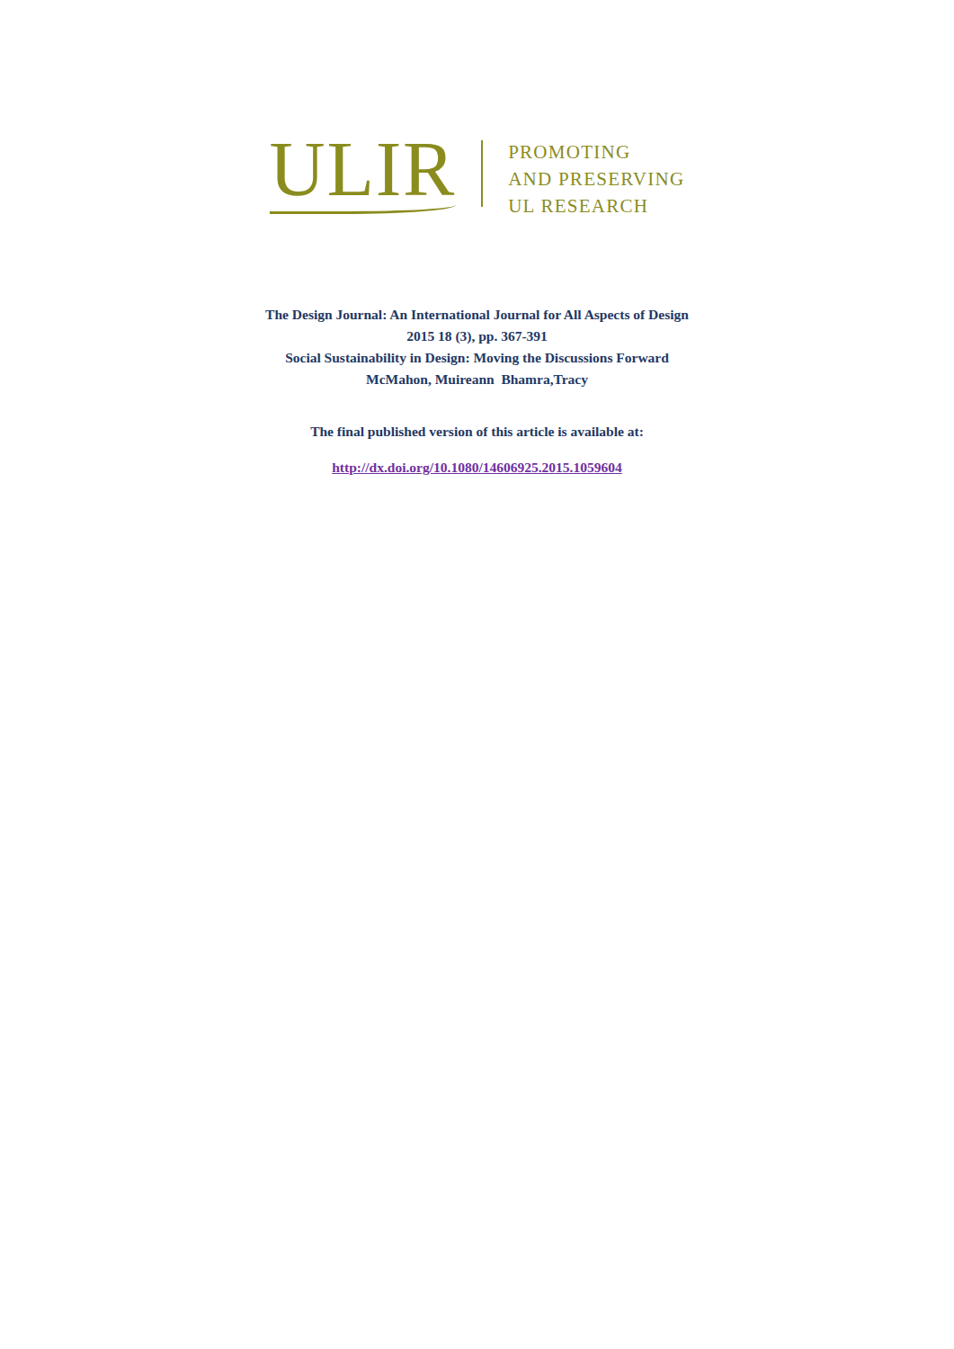ULIR
Promoting
and Preserving
UL Research
The Design Journal: An International Journal for All Aspects of Design
2015 18 (3), pp. 367-391
Social Sustainability in Design: Moving the Discussions Forward
McMahon, Muireann Bhamra,Tracy
The final published version of this article is available at:
http://dx.doi.org/10.1080/14606925.2015.1059604